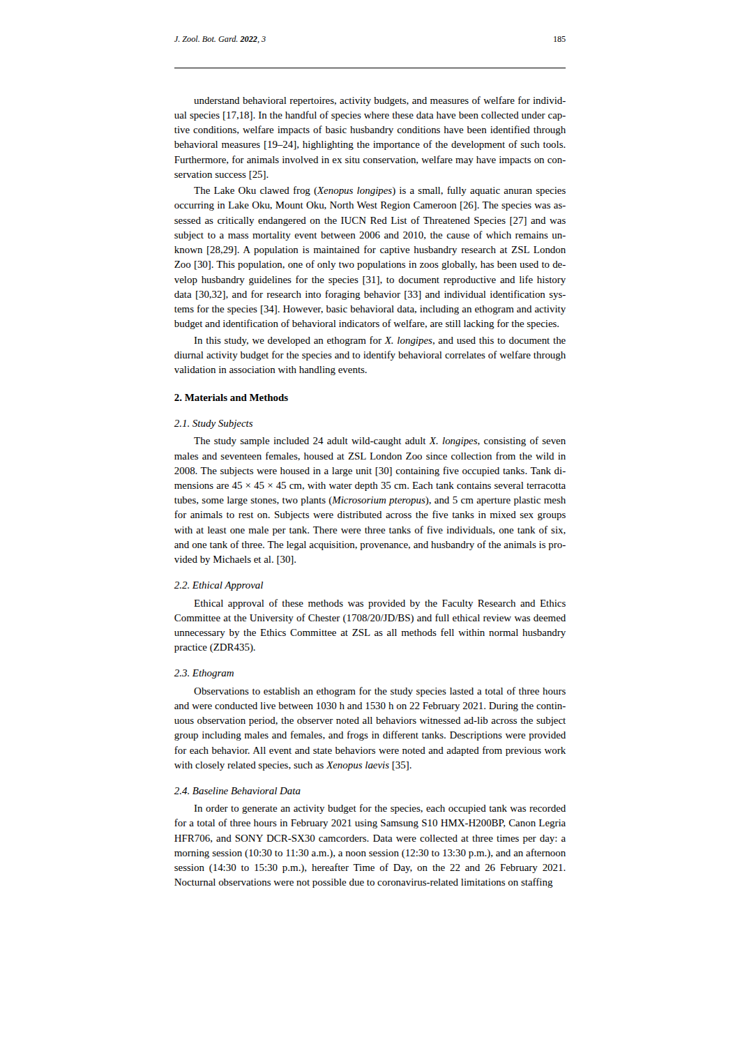J. Zool. Bot. Gard. 2022, 3 185
understand behavioral repertoires, activity budgets, and measures of welfare for individual species [17,18]. In the handful of species where these data have been collected under captive conditions, welfare impacts of basic husbandry conditions have been identified through behavioral measures [19–24], highlighting the importance of the development of such tools. Furthermore, for animals involved in ex situ conservation, welfare may have impacts on conservation success [25].
The Lake Oku clawed frog (Xenopus longipes) is a small, fully aquatic anuran species occurring in Lake Oku, Mount Oku, North West Region Cameroon [26]. The species was assessed as critically endangered on the IUCN Red List of Threatened Species [27] and was subject to a mass mortality event between 2006 and 2010, the cause of which remains unknown [28,29]. A population is maintained for captive husbandry research at ZSL London Zoo [30]. This population, one of only two populations in zoos globally, has been used to develop husbandry guidelines for the species [31], to document reproductive and life history data [30,32], and for research into foraging behavior [33] and individual identification systems for the species [34]. However, basic behavioral data, including an ethogram and activity budget and identification of behavioral indicators of welfare, are still lacking for the species.
In this study, we developed an ethogram for X. longipes, and used this to document the diurnal activity budget for the species and to identify behavioral correlates of welfare through validation in association with handling events.
2. Materials and Methods
2.1. Study Subjects
The study sample included 24 adult wild-caught adult X. longipes, consisting of seven males and seventeen females, housed at ZSL London Zoo since collection from the wild in 2008. The subjects were housed in a large unit [30] containing five occupied tanks. Tank dimensions are 45 × 45 × 45 cm, with water depth 35 cm. Each tank contains several terracotta tubes, some large stones, two plants (Microsorium pteropus), and 5 cm aperture plastic mesh for animals to rest on. Subjects were distributed across the five tanks in mixed sex groups with at least one male per tank. There were three tanks of five individuals, one tank of six, and one tank of three. The legal acquisition, provenance, and husbandry of the animals is provided by Michaels et al. [30].
2.2. Ethical Approval
Ethical approval of these methods was provided by the Faculty Research and Ethics Committee at the University of Chester (1708/20/JD/BS) and full ethical review was deemed unnecessary by the Ethics Committee at ZSL as all methods fell within normal husbandry practice (ZDR435).
2.3. Ethogram
Observations to establish an ethogram for the study species lasted a total of three hours and were conducted live between 1030 h and 1530 h on 22 February 2021. During the continuous observation period, the observer noted all behaviors witnessed ad-lib across the subject group including males and females, and frogs in different tanks. Descriptions were provided for each behavior. All event and state behaviors were noted and adapted from previous work with closely related species, such as Xenopus laevis [35].
2.4. Baseline Behavioral Data
In order to generate an activity budget for the species, each occupied tank was recorded for a total of three hours in February 2021 using Samsung S10 HMX-H200BP, Canon Legria HFR706, and SONY DCR-SX30 camcorders. Data were collected at three times per day: a morning session (10:30 to 11:30 a.m.), a noon session (12:30 to 13:30 p.m.), and an afternoon session (14:30 to 15:30 p.m.), hereafter Time of Day, on the 22 and 26 February 2021. Nocturnal observations were not possible due to coronavirus-related limitations on staffing